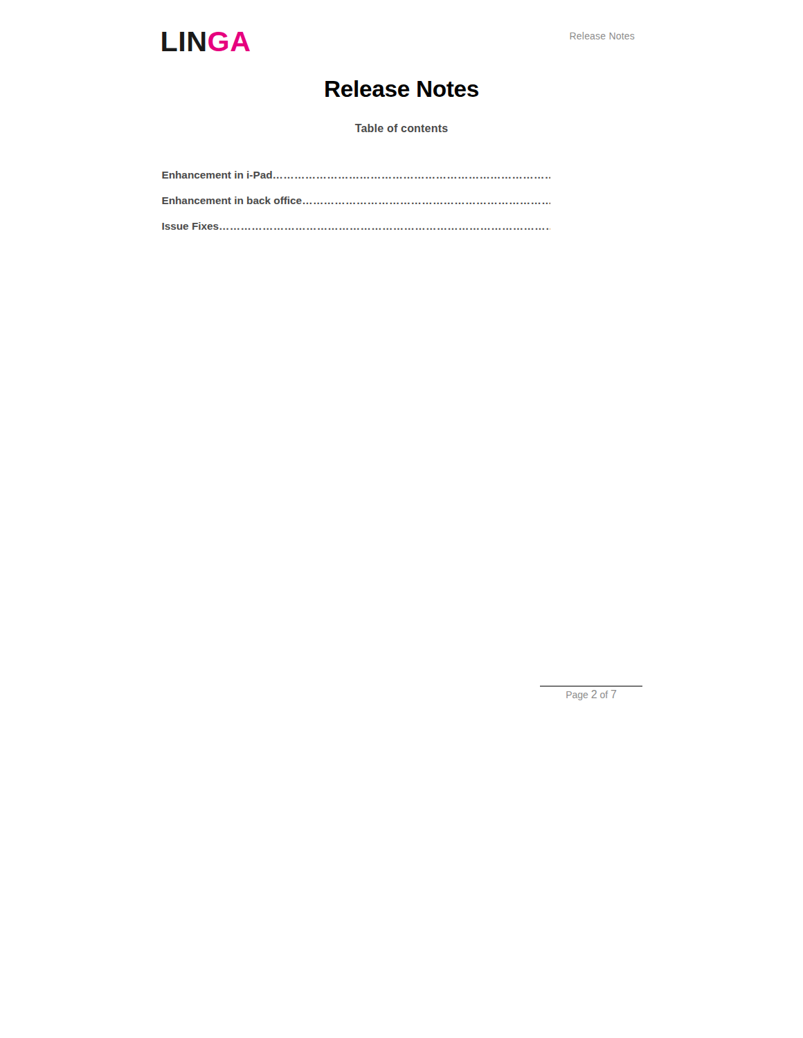LIN GA
Release Notes
Release Notes
Table of contents
Enhancement in i-Pad…………………………………………………………………………………………3
Enhancement in back office……………………………………………………………………………5
Issue Fixes………………………………………………………………………………………………………6
Page 2 of 7